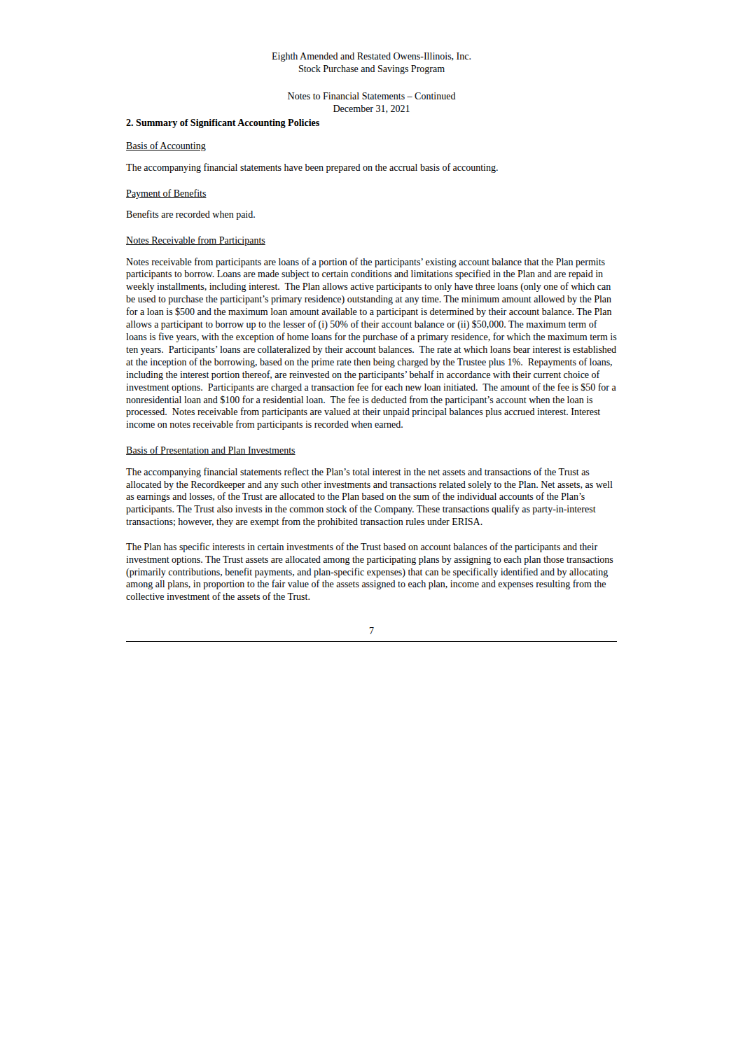Eighth Amended and Restated Owens-Illinois, Inc.
Stock Purchase and Savings Program
Notes to Financial Statements – Continued
December 31, 2021
2. Summary of Significant Accounting Policies
Basis of Accounting
The accompanying financial statements have been prepared on the accrual basis of accounting.
Payment of Benefits
Benefits are recorded when paid.
Notes Receivable from Participants
Notes receivable from participants are loans of a portion of the participants’ existing account balance that the Plan permits participants to borrow. Loans are made subject to certain conditions and limitations specified in the Plan and are repaid in weekly installments, including interest. The Plan allows active participants to only have three loans (only one of which can be used to purchase the participant’s primary residence) outstanding at any time. The minimum amount allowed by the Plan for a loan is $500 and the maximum loan amount available to a participant is determined by their account balance. The Plan allows a participant to borrow up to the lesser of (i) 50% of their account balance or (ii) $50,000. The maximum term of loans is five years, with the exception of home loans for the purchase of a primary residence, for which the maximum term is ten years. Participants’ loans are collateralized by their account balances. The rate at which loans bear interest is established at the inception of the borrowing, based on the prime rate then being charged by the Trustee plus 1%. Repayments of loans, including the interest portion thereof, are reinvested on the participants’ behalf in accordance with their current choice of investment options. Participants are charged a transaction fee for each new loan initiated. The amount of the fee is $50 for a nonresidential loan and $100 for a residential loan. The fee is deducted from the participant’s account when the loan is processed. Notes receivable from participants are valued at their unpaid principal balances plus accrued interest. Interest income on notes receivable from participants is recorded when earned.
Basis of Presentation and Plan Investments
The accompanying financial statements reflect the Plan’s total interest in the net assets and transactions of the Trust as allocated by the Recordkeeper and any such other investments and transactions related solely to the Plan. Net assets, as well as earnings and losses, of the Trust are allocated to the Plan based on the sum of the individual accounts of the Plan’s participants. The Trust also invests in the common stock of the Company. These transactions qualify as party-in-interest transactions; however, they are exempt from the prohibited transaction rules under ERISA.
The Plan has specific interests in certain investments of the Trust based on account balances of the participants and their investment options. The Trust assets are allocated among the participating plans by assigning to each plan those transactions (primarily contributions, benefit payments, and plan-specific expenses) that can be specifically identified and by allocating among all plans, in proportion to the fair value of the assets assigned to each plan, income and expenses resulting from the collective investment of the assets of the Trust.
7